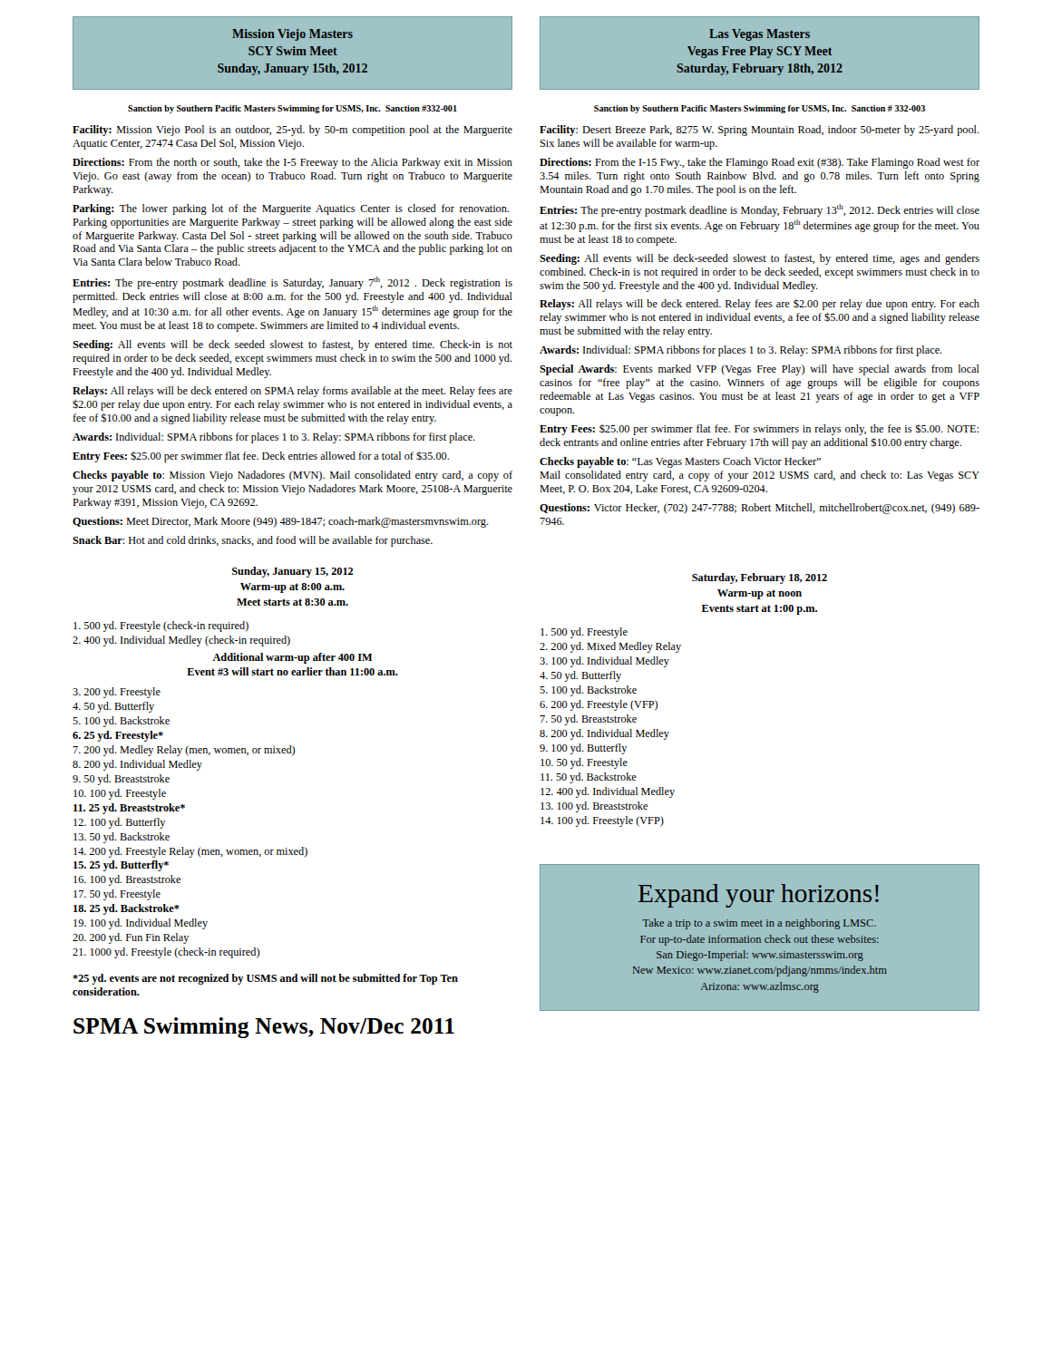Mission Viejo Masters
SCY Swim Meet
Sunday, January 15th, 2012
Sanction by Southern Pacific Masters Swimming for USMS, Inc. Sanction #332-001
Facility: Mission Viejo Pool is an outdoor, 25-yd. by 50-m competition pool at the Marguerite Aquatic Center, 27474 Casa Del Sol, Mission Viejo.
Directions: From the north or south, take the I-5 Freeway to the Alicia Parkway exit in Mission Viejo. Go east (away from the ocean) to Trabuco Road. Turn right on Trabuco to Marguerite Parkway.
Parking: The lower parking lot of the Marguerite Aquatics Center is closed for renovation. Parking opportunities are Marguerite Parkway – street parking will be allowed along the east side of Marguerite Parkway. Casta Del Sol - street parking will be allowed on the south side. Trabuco Road and Via Santa Clara – the public streets adjacent to the YMCA and the public parking lot on Via Santa Clara below Trabuco Road.
Entries: The pre-entry postmark deadline is Saturday, January 7th, 2012 . Deck registration is permitted. Deck entries will close at 8:00 a.m. for the 500 yd. Freestyle and 400 yd. Individual Medley, and at 10:30 a.m. for all other events. Age on January 15th determines age group for the meet. You must be at least 18 to compete. Swimmers are limited to 4 individual events.
Seeding: All events will be deck seeded slowest to fastest, by entered time. Check-in is not required in order to be deck seeded, except swimmers must check in to swim the 500 and 1000 yd. Freestyle and the 400 yd. Individual Medley.
Relays: All relays will be deck entered on SPMA relay forms available at the meet. Relay fees are $2.00 per relay due upon entry. For each relay swimmer who is not entered in individual events, a fee of $10.00 and a signed liability release must be submitted with the relay entry.
Awards: Individual: SPMA ribbons for places 1 to 3. Relay: SPMA ribbons for first place.
Entry Fees: $25.00 per swimmer flat fee. Deck entries allowed for a total of $35.00.
Checks payable to: Mission Viejo Nadadores (MVN). Mail consolidated entry card, a copy of your 2012 USMS card, and check to: Mission Viejo Nadadores Mark Moore, 25108-A Marguerite Parkway #391, Mission Viejo, CA 92692.
Questions: Meet Director, Mark Moore (949) 489-1847; coach-mark@mastersmvnswim.org.
Snack Bar: Hot and cold drinks, snacks, and food will be available for purchase.
Sunday, January 15, 2012
Warm-up at 8:00 a.m.
Meet starts at 8:30 a.m.
500 yd. Freestyle (check-in required)
400 yd. Individual Medley (check-in required)
Additional warm-up after 400 IM
Event #3 will start no earlier than 11:00 a.m.
200 yd. Freestyle
50 yd. Butterfly
100 yd. Backstroke
25 yd. Freestyle*
200 yd. Medley Relay (men, women, or mixed)
200 yd. Individual Medley
50 yd. Breaststroke
100 yd. Freestyle
25 yd. Breaststroke*
100 yd. Butterfly
50 yd. Backstroke
200 yd. Freestyle Relay (men, women, or mixed)
25 yd. Butterfly*
100 yd. Breaststroke
50 yd. Freestyle
25 yd. Backstroke*
100 yd. Individual Medley
200 yd. Fun Fin Relay
1000 yd. Freestyle (check-in required)
*25 yd. events are not recognized by USMS and will not be submitted for Top Ten consideration.
SPMA Swimming News, Nov/Dec 2011
Las Vegas Masters
Vegas Free Play SCY Meet
Saturday, February 18th, 2012
Sanction by Southern Pacific Masters Swimming for USMS, Inc. Sanction # 332-003
Facility: Desert Breeze Park, 8275 W. Spring Mountain Road, indoor 50-meter by 25-yard pool. Six lanes will be available for warm-up.
Directions: From the I-15 Fwy., take the Flamingo Road exit (#38). Take Flamingo Road west for 3.54 miles. Turn right onto South Rainbow Blvd. and go 0.78 miles. Turn left onto Spring Mountain Road and go 1.70 miles. The pool is on the left.
Entries: The pre-entry postmark deadline is Monday, February 13th, 2012. Deck entries will close at 12:30 p.m. for the first six events. Age on February 18th determines age group for the meet. You must be at least 18 to compete.
Seeding: All events will be deck-seeded slowest to fastest, by entered time, ages and genders combined. Check-in is not required in order to be deck seeded, except swimmers must check in to swim the 500 yd. Freestyle and the 400 yd. Individual Medley.
Relays: All relays will be deck entered. Relay fees are $2.00 per relay due upon entry. For each relay swimmer who is not entered in individual events, a fee of $5.00 and a signed liability release must be submitted with the relay entry.
Awards: Individual: SPMA ribbons for places 1 to 3. Relay: SPMA ribbons for first place.
Special Awards: Events marked VFP (Vegas Free Play) will have special awards from local casinos for “free play” at the casino. Winners of age groups will be eligible for coupons redeemable at Las Vegas casinos. You must be at least 21 years of age in order to get a VFP coupon.
Entry Fees: $25.00 per swimmer flat fee. For swimmers in relays only, the fee is $5.00. NOTE: deck entrants and online entries after February 17th will pay an additional $10.00 entry charge.
Checks payable to: “Las Vegas Masters Coach Victor Hecker”
Mail consolidated entry card, a copy of your 2012 USMS card, and check to: Las Vegas SCY Meet, P. O. Box 204, Lake Forest, CA 92609-0204.
Questions: Victor Hecker, (702) 247-7788; Robert Mitchell, mitchellrobert@cox.net, (949) 689-7946.
Saturday, February 18, 2012
Warm-up at noon
Events start at 1:00 p.m.
500 yd. Freestyle
200 yd. Mixed Medley Relay
100 yd. Individual Medley
50 yd. Butterfly
100 yd. Backstroke
200 yd. Freestyle (VFP)
50 yd. Breaststroke
200 yd. Individual Medley
100 yd. Butterfly
50 yd. Freestyle
50 yd. Backstroke
400 yd. Individual Medley
100 yd. Breaststroke
100 yd. Freestyle (VFP)
Expand your horizons!
Take a trip to a swim meet in a neighboring LMSC.
For up-to-date information check out these websites:
San Diego-Imperial: www.simastersswim.org
New Mexico: www.zianet.com/pdjang/nmms/index.htm
Arizona: www.azlmsc.org